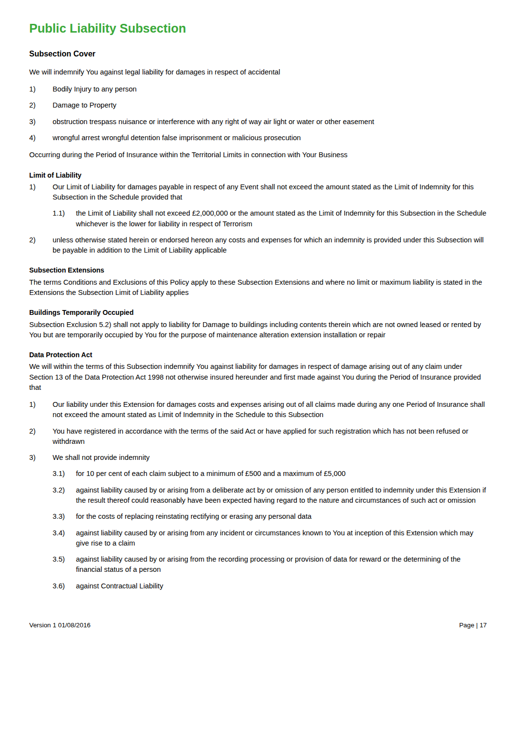Public Liability Subsection
Subsection Cover
We will indemnify You against legal liability for damages in respect of accidental
1)
Bodily Injury to any person
2)
Damage to Property
3)
obstruction trespass nuisance or interference with any right of way air light or water or other easement
4)
wrongful arrest wrongful detention false imprisonment or malicious prosecution
Occurring during the Period of Insurance within the Territorial Limits in connection with Your Business
Limit of Liability
1)
Our Limit of Liability for damages payable in respect of any Event shall not exceed the amount stated as the Limit of Indemnity for this Subsection in the Schedule provided that
1.1)
the Limit of Liability shall not exceed £2,000,000 or the amount stated as the Limit of Indemnity for this Subsection in the Schedule whichever is the lower for liability in respect of Terrorism
2)
unless otherwise stated herein or endorsed hereon any costs and expenses for which an indemnity is provided under this Subsection will be payable in addition to the Limit of Liability applicable
Subsection Extensions
The terms Conditions and Exclusions of this Policy apply to these Subsection Extensions and where no limit or maximum liability is stated in the Extensions the Subsection Limit of Liability applies
Buildings Temporarily Occupied
Subsection Exclusion 5.2) shall not apply to liability for Damage to buildings including contents therein which are not owned leased or rented by You but are temporarily occupied by You for the purpose of maintenance alteration extension installation or repair
Data Protection Act
We will within the terms of this Subsection indemnify You against liability for damages in respect of damage arising out of any claim under Section 13 of the Data Protection Act 1998 not otherwise insured hereunder and first made against You during the Period of Insurance provided that
1)
Our liability under this Extension for damages costs and expenses arising out of all claims made during any one Period of Insurance shall not exceed the amount stated as Limit of Indemnity in the Schedule to this Subsection
2)
You have registered in accordance with the terms of the said Act or have applied for such registration which has not been refused or withdrawn
3)
We shall not provide indemnity
3.1)
for 10 per cent of each claim subject to a minimum of £500 and a maximum of £5,000
3.2)
against liability caused by or arising from a deliberate act by or omission of any person entitled to indemnity under this Extension if the result thereof could reasonably have been expected having regard to the nature and circumstances of such act or omission
3.3)
for the costs of replacing reinstating rectifying or erasing any personal data
3.4)
against liability caused by or arising from any incident or circumstances known to You at inception of this Extension which may give rise to a claim
3.5)
against liability caused by or arising from the recording processing or provision of data for reward or the determining of the financial status of a person
3.6)
against Contractual Liability
Version 1 01/08/2016
Page | 17